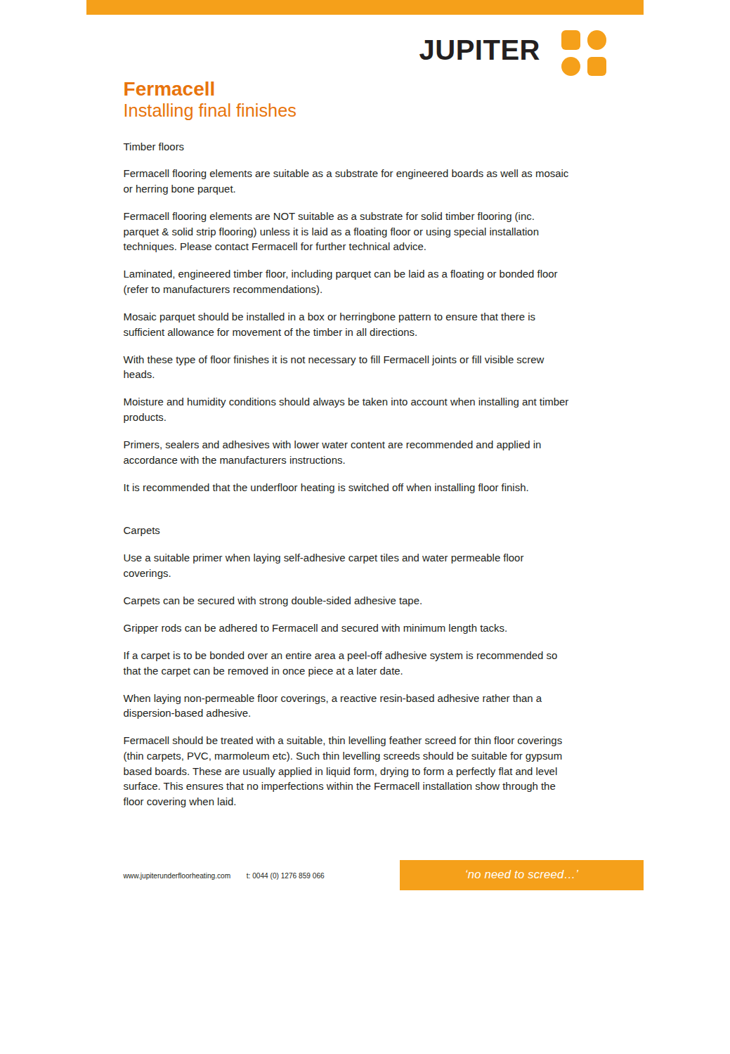JUPITER
Fermacell
Installing final finishes
Timber floors
Fermacell flooring elements are suitable as a substrate for engineered boards as well as mosaic or herring bone parquet.
Fermacell flooring elements are NOT suitable as a substrate for solid timber flooring (inc. parquet & solid strip flooring) unless it is laid as a floating floor or using special installation techniques. Please contact Fermacell for further technical advice.
Laminated, engineered timber floor, including parquet can be laid as a floating or bonded floor (refer to manufacturers recommendations).
Mosaic parquet should be installed in a box or herringbone pattern to ensure that there is sufficient allowance for movement of the timber in all directions.
With these type of floor finishes it is not necessary to fill Fermacell joints or fill visible screw heads.
Moisture and humidity conditions should always be taken into account when installing ant timber products.
Primers, sealers and adhesives with lower water content are recommended and applied in accordance with the manufacturers instructions.
It is recommended that the underfloor heating is switched off when installing floor finish.
Carpets
Use a suitable primer when laying self-adhesive carpet tiles and water permeable floor coverings.
Carpets can be secured with strong double-sided adhesive tape.
Gripper rods can be adhered to Fermacell and secured with minimum length tacks.
If a carpet is to be bonded over an entire area a peel-off adhesive system is recommended so that the carpet can be removed in once piece at a later date.
When laying non-permeable floor coverings, a reactive resin-based adhesive rather than a dispersion-based adhesive.
Fermacell should be treated with a suitable, thin levelling feather screed for thin floor coverings (thin carpets, PVC, marmoleum etc). Such thin levelling screeds should be suitable for gypsum based boards. These are usually applied in liquid form, drying to form a perfectly flat and level surface. This ensures that no imperfections within the Fermacell installation show through the floor covering when laid.
www.jupiterunderfloorheating.comt: 0044 (0) 1276 859 066
‘no need to screed…’